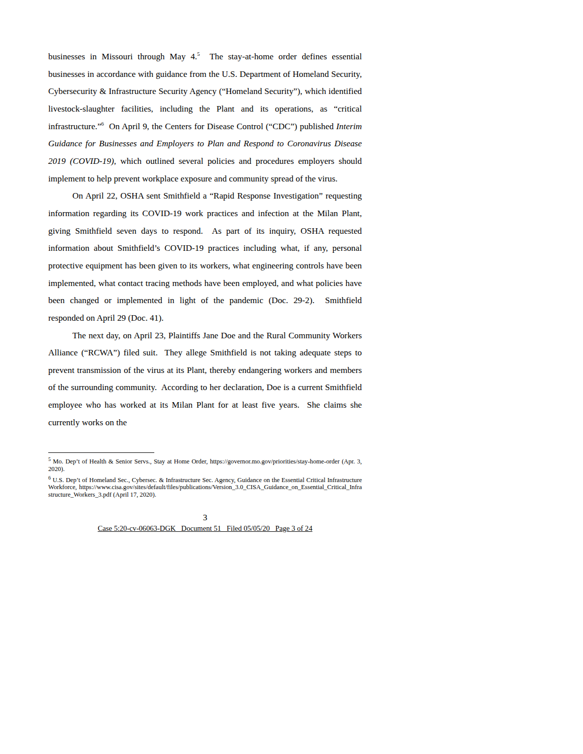businesses in Missouri through May 4.5 The stay-at-home order defines essential businesses in accordance with guidance from the U.S. Department of Homeland Security, Cybersecurity & Infrastructure Security Agency (“Homeland Security”), which identified livestock-slaughter facilities, including the Plant and its operations, as “critical infrastructure.”6 On April 9, the Centers for Disease Control (“CDC”) published Interim Guidance for Businesses and Employers to Plan and Respond to Coronavirus Disease 2019 (COVID-19), which outlined several policies and procedures employers should implement to help prevent workplace exposure and community spread of the virus.
On April 22, OSHA sent Smithfield a “Rapid Response Investigation” requesting information regarding its COVID-19 work practices and infection at the Milan Plant, giving Smithfield seven days to respond. As part of its inquiry, OSHA requested information about Smithfield’s COVID-19 practices including what, if any, personal protective equipment has been given to its workers, what engineering controls have been implemented, what contact tracing methods have been employed, and what policies have been changed or implemented in light of the pandemic (Doc. 29-2). Smithfield responded on April 29 (Doc. 41).
The next day, on April 23, Plaintiffs Jane Doe and the Rural Community Workers Alliance (“RCWA”) filed suit. They allege Smithfield is not taking adequate steps to prevent transmission of the virus at its Plant, thereby endangering workers and members of the surrounding community. According to her declaration, Doe is a current Smithfield employee who has worked at its Milan Plant for at least five years. She claims she currently works on the
5 Mo. Dep’t of Health & Senior Servs., Stay at Home Order, https://governor.mo.gov/priorities/stay-home-order (Apr. 3, 2020).
6 U.S. Dep’t of Homeland Sec., Cybersec. & Infrastructure Sec. Agency, Guidance on the Essential Critical Infrastructure Workforce, https://www.cisa.gov/sites/default/files/publications/Version_3.0_CISA_Guidance_on_Essential_Critical_Infrastructure_Workers_3.pdf (April 17, 2020).
3
Case 5:20-cv-06063-DGK Document 51 Filed 05/05/20 Page 3 of 24